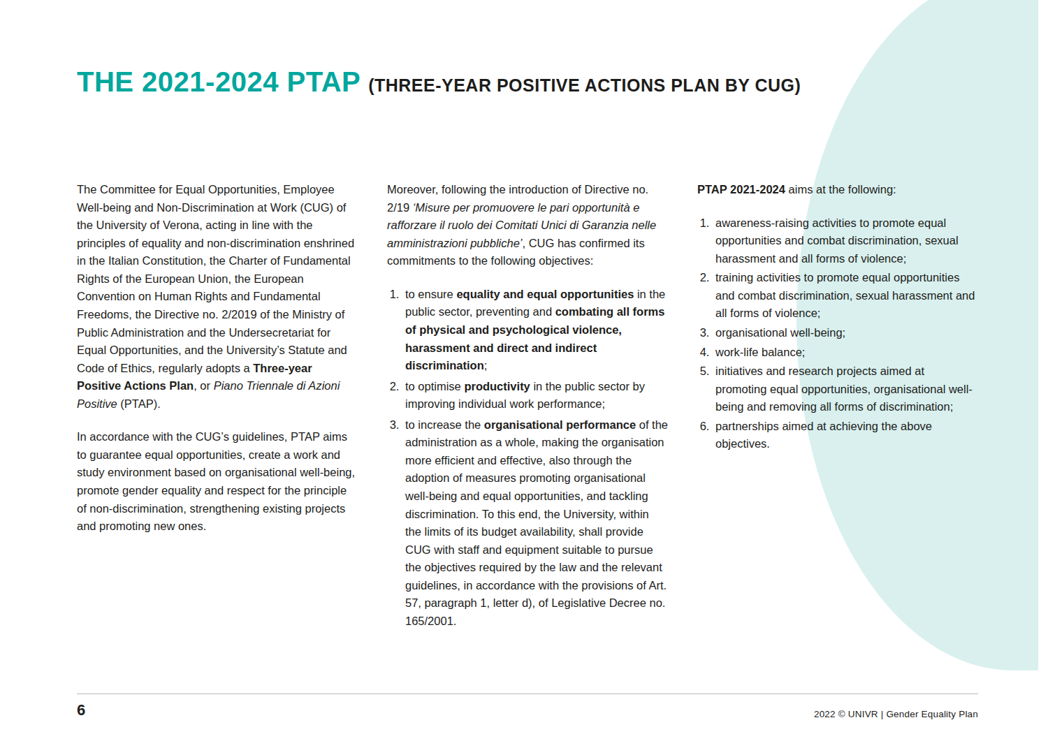THE 2021-2024 PTAP (THREE-YEAR POSITIVE ACTIONS PLAN BY CUG)
The Committee for Equal Opportunities, Employee Well-being and Non-Discrimination at Work (CUG) of the University of Verona, acting in line with the principles of equality and non-discrimination enshrined in the Italian Constitution, the Charter of Fundamental Rights of the European Union, the European Convention on Human Rights and Fundamental Freedoms, the Directive no. 2/2019 of the Ministry of Public Administration and the Undersecretariat for Equal Opportunities, and the University’s Statute and Code of Ethics, regularly adopts a Three-year Positive Actions Plan, or Piano Triennale di Azioni Positive (PTAP).
In accordance with the CUG’s guidelines, PTAP aims to guarantee equal opportunities, create a work and study environment based on organisational well-being, promote gender equality and respect for the principle of non-discrimination, strengthening existing projects and promoting new ones.
Moreover, following the introduction of Directive no. 2/19 ‘Misure per promuovere le pari opportunità e rafforzare il ruolo dei Comitati Unici di Garanzia nelle amministrazioni pubbliche’, CUG has confirmed its commitments to the following objectives:
to ensure equality and equal opportunities in the public sector, preventing and combating all forms of physical and psychological violence, harassment and direct and indirect discrimination;
to optimise productivity in the public sector by improving individual work performance;
to increase the organisational performance of the administration as a whole, making the organisation more efficient and effective, also through the adoption of measures promoting organisational well-being and equal opportunities, and tackling discrimination. To this end, the University, within the limits of its budget availability, shall provide CUG with staff and equipment suitable to pursue the objectives required by the law and the relevant guidelines, in accordance with the provisions of Art. 57, paragraph 1, letter d), of Legislative Decree no. 165/2001.
PTAP 2021-2024 aims at the following:
awareness-raising activities to promote equal opportunities and combat discrimination, sexual harassment and all forms of violence;
training activities to promote equal opportunities and combat discrimination, sexual harassment and all forms of violence;
organisational well-being;
work-life balance;
initiatives and research projects aimed at promoting equal opportunities, organisational well-being and removing all forms of discrimination;
partnerships aimed at achieving the above objectives.
6 2022 © UNIVR | Gender Equality Plan